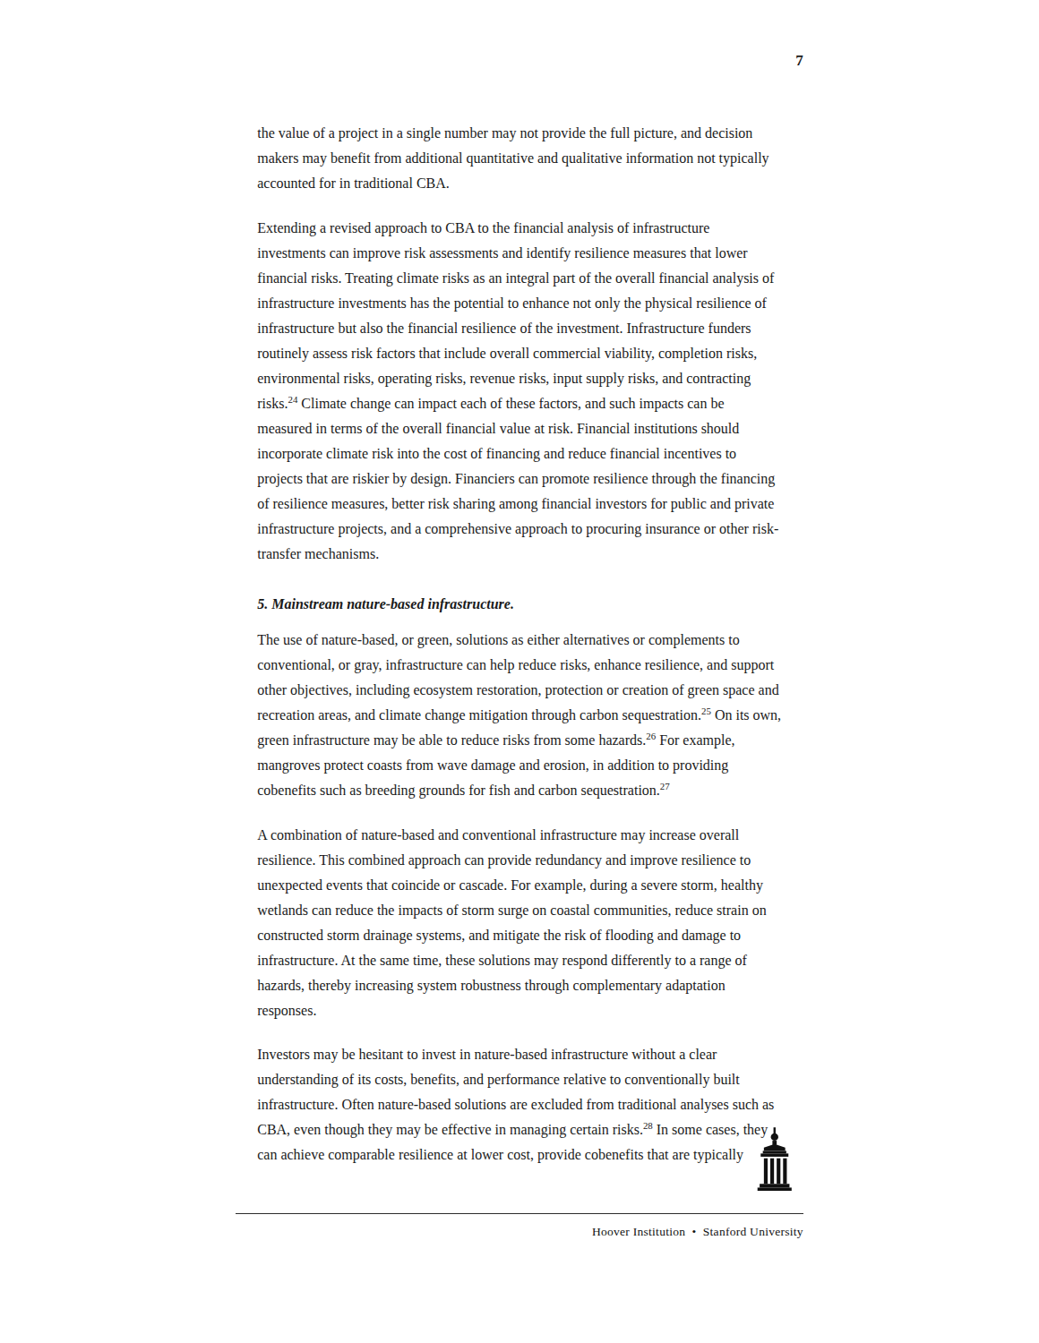7
the value of a project in a single number may not provide the full picture, and decision makers may benefit from additional quantitative and qualitative information not typically accounted for in traditional CBA.
Extending a revised approach to CBA to the financial analysis of infrastructure investments can improve risk assessments and identify resilience measures that lower financial risks. Treating climate risks as an integral part of the overall financial analysis of infrastructure investments has the potential to enhance not only the physical resilience of infrastructure but also the financial resilience of the investment. Infrastructure funders routinely assess risk factors that include overall commercial viability, completion risks, environmental risks, operating risks, revenue risks, input supply risks, and contracting risks.24 Climate change can impact each of these factors, and such impacts can be measured in terms of the overall financial value at risk. Financial institutions should incorporate climate risk into the cost of financing and reduce financial incentives to projects that are riskier by design. Financiers can promote resilience through the financing of resilience measures, better risk sharing among financial investors for public and private infrastructure projects, and a comprehensive approach to procuring insurance or other risk-transfer mechanisms.
5. Mainstream nature-based infrastructure.
The use of nature-based, or green, solutions as either alternatives or complements to conventional, or gray, infrastructure can help reduce risks, enhance resilience, and support other objectives, including ecosystem restoration, protection or creation of green space and recreation areas, and climate change mitigation through carbon sequestration.25 On its own, green infrastructure may be able to reduce risks from some hazards.26 For example, mangroves protect coasts from wave damage and erosion, in addition to providing cobenefits such as breeding grounds for fish and carbon sequestration.27
A combination of nature-based and conventional infrastructure may increase overall resilience. This combined approach can provide redundancy and improve resilience to unexpected events that coincide or cascade. For example, during a severe storm, healthy wetlands can reduce the impacts of storm surge on coastal communities, reduce strain on constructed storm drainage systems, and mitigate the risk of flooding and damage to infrastructure. At the same time, these solutions may respond differently to a range of hazards, thereby increasing system robustness through complementary adaptation responses.
Investors may be hesitant to invest in nature-based infrastructure without a clear understanding of its costs, benefits, and performance relative to conventionally built infrastructure. Often nature-based solutions are excluded from traditional analyses such as CBA, even though they may be effective in managing certain risks.28 In some cases, they can achieve comparable resilience at lower cost, provide cobenefits that are typically
Hoover Institution • Stanford University